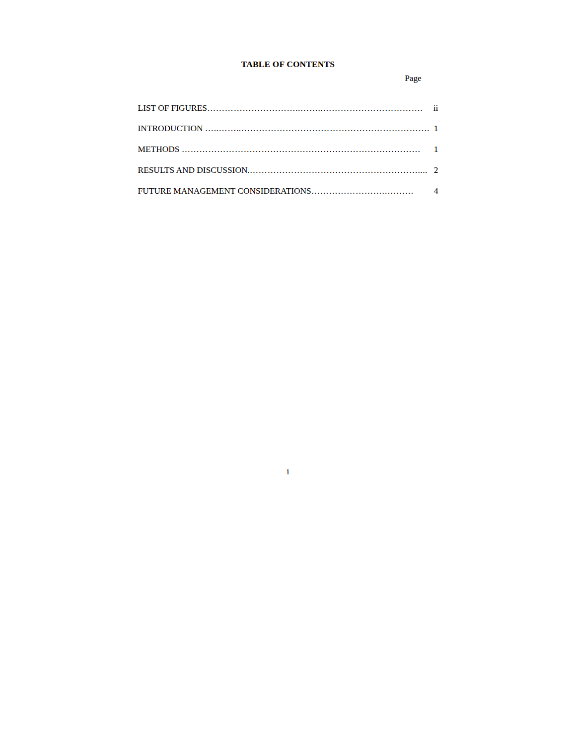TABLE OF CONTENTS
Page
| LIST OF FIGURES …………………………..……..……………………………. | ii |
| INTRODUCTION …..……..………………………………………………………. | 1 |
| METHODS ……………………………………………………………………… | 1 |
| RESULTS AND DISCUSSION. ………………………………………………….... | 2 |
| FUTURE MANAGEMENT CONSIDERATIONS …………………….………. | 4 |
i